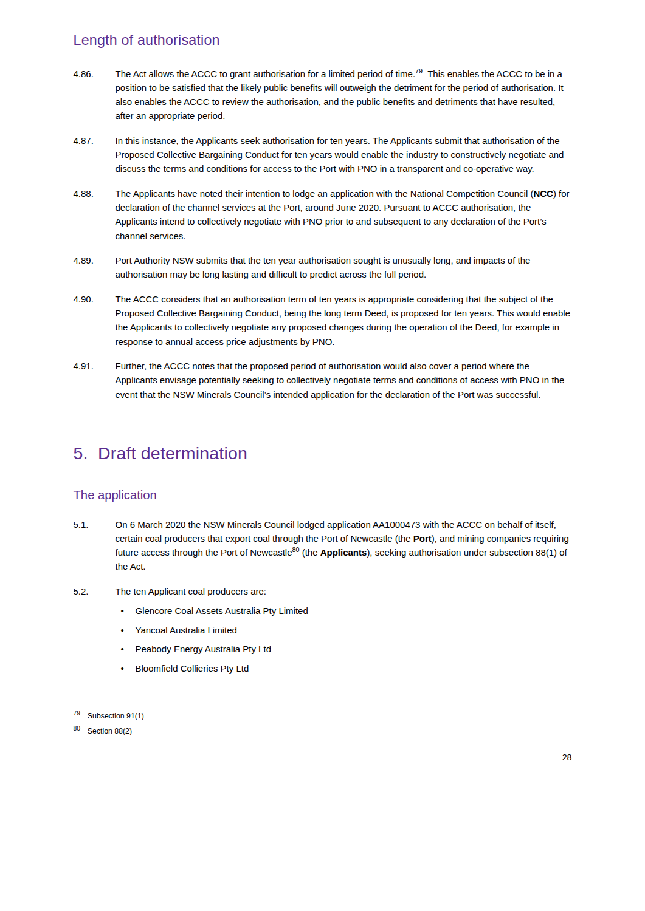Length of authorisation
4.86. The Act allows the ACCC to grant authorisation for a limited period of time.79 This enables the ACCC to be in a position to be satisfied that the likely public benefits will outweigh the detriment for the period of authorisation. It also enables the ACCC to review the authorisation, and the public benefits and detriments that have resulted, after an appropriate period.
4.87. In this instance, the Applicants seek authorisation for ten years. The Applicants submit that authorisation of the Proposed Collective Bargaining Conduct for ten years would enable the industry to constructively negotiate and discuss the terms and conditions for access to the Port with PNO in a transparent and co-operative way.
4.88. The Applicants have noted their intention to lodge an application with the National Competition Council (NCC) for declaration of the channel services at the Port, around June 2020. Pursuant to ACCC authorisation, the Applicants intend to collectively negotiate with PNO prior to and subsequent to any declaration of the Port’s channel services.
4.89. Port Authority NSW submits that the ten year authorisation sought is unusually long, and impacts of the authorisation may be long lasting and difficult to predict across the full period.
4.90. The ACCC considers that an authorisation term of ten years is appropriate considering that the subject of the Proposed Collective Bargaining Conduct, being the long term Deed, is proposed for ten years. This would enable the Applicants to collectively negotiate any proposed changes during the operation of the Deed, for example in response to annual access price adjustments by PNO.
4.91. Further, the ACCC notes that the proposed period of authorisation would also cover a period where the Applicants envisage potentially seeking to collectively negotiate terms and conditions of access with PNO in the event that the NSW Minerals Council’s intended application for the declaration of the Port was successful.
5. Draft determination
The application
5.1. On 6 March 2020 the NSW Minerals Council lodged application AA1000473 with the ACCC on behalf of itself, certain coal producers that export coal through the Port of Newcastle (the Port), and mining companies requiring future access through the Port of Newcastle80 (the Applicants), seeking authorisation under subsection 88(1) of the Act.
5.2. The ten Applicant coal producers are:
Glencore Coal Assets Australia Pty Limited
Yancoal Australia Limited
Peabody Energy Australia Pty Ltd
Bloomfield Collieries Pty Ltd
79 Subsection 91(1)
80 Section 88(2)
28